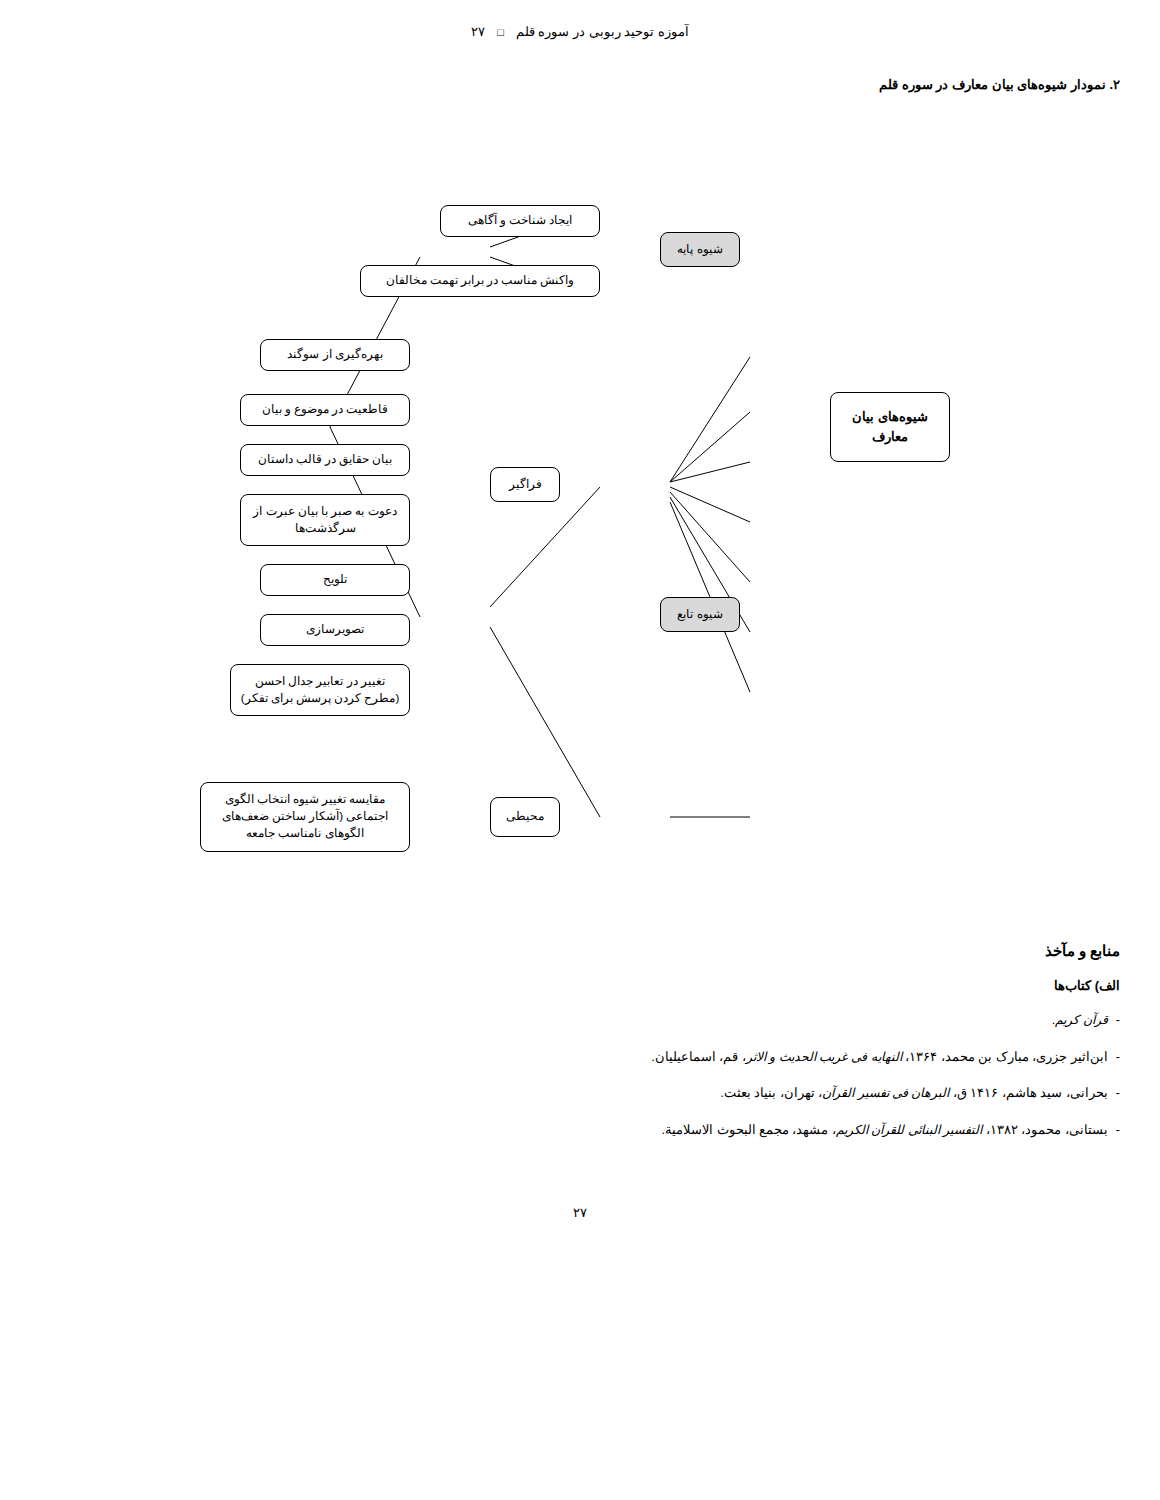آموزه توحید ربوبی در سوره قلم□۲۷
۲. نمودار شیوه‌های بیان معارف در سوره قلم
شیوه‌های بیان معارف
شیوه پایه
شیوه تابع
ایجاد شناخت و آگاهی
واکنش مناسب در برابر تهمت مخالفان
فراگیر
محیطی
بهره‌گیری از سوگند
قاطعیت در موضوع و بیان
بیان حقایق در قالب داستان
دعوت به صبر با بیان عبرت از سرگذشت‌ها
تلویح
تصویرسازی
تغییر در تعابیر جدال احسن (مطرح کردن پرسش برای تفکر)
مقایسه تغییر شیوه انتخاب الگوی اجتماعی (آشکار ساختن ضعف‌های الگوهای نامناسب جامعه
منابع و مآخذ
الف) کتاب‌ها
قرآن کریم.
ابن‌اثیر جزری، مبارک بن محمد، ۱۳۶۴، النهایه فی غریب الحدیث و الاثر، قم، اسماعیلیان.
بحرانی، سید هاشم، ۱۴۱۶ ق، البرهان فی تفسیر القرآن، تهران، بنیاد بعثت.
بستانی، محمود، ۱۳۸۲، التفسیر البنائی للقرآن الکریم، مشهد، مجمع البحوث الاسلامیة.
۲۷